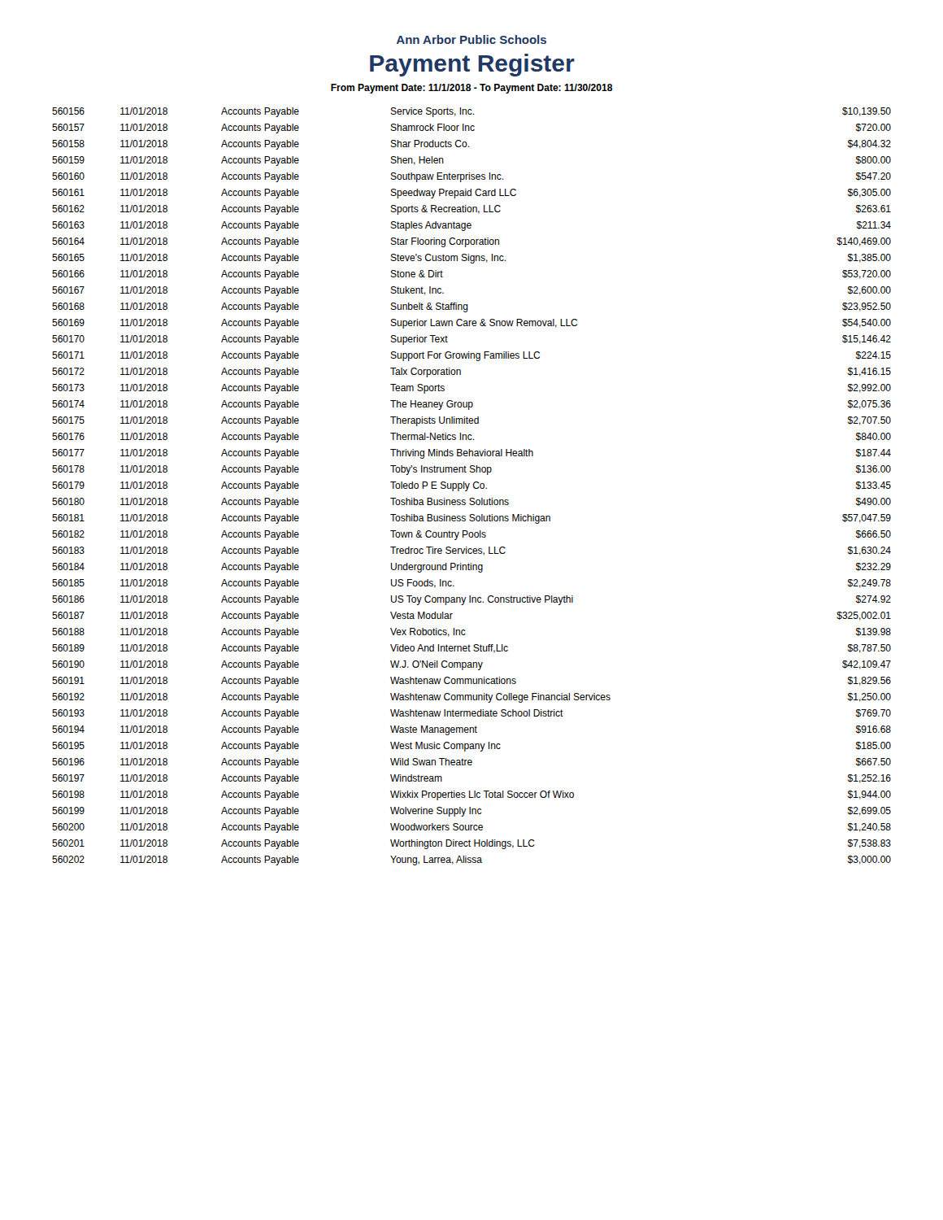Ann Arbor Public Schools
Payment Register
From Payment Date: 11/1/2018 - To Payment Date: 11/30/2018
| 560156 | 11/01/2018 | Accounts Payable | Service Sports, Inc. | $10,139.50 |
| 560157 | 11/01/2018 | Accounts Payable | Shamrock Floor Inc | $720.00 |
| 560158 | 11/01/2018 | Accounts Payable | Shar Products Co. | $4,804.32 |
| 560159 | 11/01/2018 | Accounts Payable | Shen, Helen | $800.00 |
| 560160 | 11/01/2018 | Accounts Payable | Southpaw Enterprises Inc. | $547.20 |
| 560161 | 11/01/2018 | Accounts Payable | Speedway Prepaid Card LLC | $6,305.00 |
| 560162 | 11/01/2018 | Accounts Payable | Sports & Recreation, LLC | $263.61 |
| 560163 | 11/01/2018 | Accounts Payable | Staples Advantage | $211.34 |
| 560164 | 11/01/2018 | Accounts Payable | Star Flooring Corporation | $140,469.00 |
| 560165 | 11/01/2018 | Accounts Payable | Steve's Custom Signs, Inc. | $1,385.00 |
| 560166 | 11/01/2018 | Accounts Payable | Stone & Dirt | $53,720.00 |
| 560167 | 11/01/2018 | Accounts Payable | Stukent, Inc. | $2,600.00 |
| 560168 | 11/01/2018 | Accounts Payable | Sunbelt & Staffing | $23,952.50 |
| 560169 | 11/01/2018 | Accounts Payable | Superior Lawn Care & Snow Removal, LLC | $54,540.00 |
| 560170 | 11/01/2018 | Accounts Payable | Superior Text | $15,146.42 |
| 560171 | 11/01/2018 | Accounts Payable | Support For Growing Families LLC | $224.15 |
| 560172 | 11/01/2018 | Accounts Payable | Talx Corporation | $1,416.15 |
| 560173 | 11/01/2018 | Accounts Payable | Team Sports | $2,992.00 |
| 560174 | 11/01/2018 | Accounts Payable | The Heaney Group | $2,075.36 |
| 560175 | 11/01/2018 | Accounts Payable | Therapists Unlimited | $2,707.50 |
| 560176 | 11/01/2018 | Accounts Payable | Thermal-Netics Inc. | $840.00 |
| 560177 | 11/01/2018 | Accounts Payable | Thriving Minds Behavioral Health | $187.44 |
| 560178 | 11/01/2018 | Accounts Payable | Toby's Instrument Shop | $136.00 |
| 560179 | 11/01/2018 | Accounts Payable | Toledo P E Supply Co. | $133.45 |
| 560180 | 11/01/2018 | Accounts Payable | Toshiba Business Solutions | $490.00 |
| 560181 | 11/01/2018 | Accounts Payable | Toshiba Business Solutions Michigan | $57,047.59 |
| 560182 | 11/01/2018 | Accounts Payable | Town & Country Pools | $666.50 |
| 560183 | 11/01/2018 | Accounts Payable | Tredroc Tire Services, LLC | $1,630.24 |
| 560184 | 11/01/2018 | Accounts Payable | Underground Printing | $232.29 |
| 560185 | 11/01/2018 | Accounts Payable | US Foods, Inc. | $2,249.78 |
| 560186 | 11/01/2018 | Accounts Payable | US Toy Company Inc. Constructive Playthi | $274.92 |
| 560187 | 11/01/2018 | Accounts Payable | Vesta Modular | $325,002.01 |
| 560188 | 11/01/2018 | Accounts Payable | Vex Robotics, Inc | $139.98 |
| 560189 | 11/01/2018 | Accounts Payable | Video And Internet Stuff,Llc | $8,787.50 |
| 560190 | 11/01/2018 | Accounts Payable | W.J. O'Neil Company | $42,109.47 |
| 560191 | 11/01/2018 | Accounts Payable | Washtenaw Communications | $1,829.56 |
| 560192 | 11/01/2018 | Accounts Payable | Washtenaw Community College Financial Services | $1,250.00 |
| 560193 | 11/01/2018 | Accounts Payable | Washtenaw Intermediate School District | $769.70 |
| 560194 | 11/01/2018 | Accounts Payable | Waste Management | $916.68 |
| 560195 | 11/01/2018 | Accounts Payable | West Music Company Inc | $185.00 |
| 560196 | 11/01/2018 | Accounts Payable | Wild Swan Theatre | $667.50 |
| 560197 | 11/01/2018 | Accounts Payable | Windstream | $1,252.16 |
| 560198 | 11/01/2018 | Accounts Payable | Wixkix Properties Llc Total Soccer Of Wixo | $1,944.00 |
| 560199 | 11/01/2018 | Accounts Payable | Wolverine Supply Inc | $2,699.05 |
| 560200 | 11/01/2018 | Accounts Payable | Woodworkers Source | $1,240.58 |
| 560201 | 11/01/2018 | Accounts Payable | Worthington Direct Holdings, LLC | $7,538.83 |
| 560202 | 11/01/2018 | Accounts Payable | Young, Larrea, Alissa | $3,000.00 |